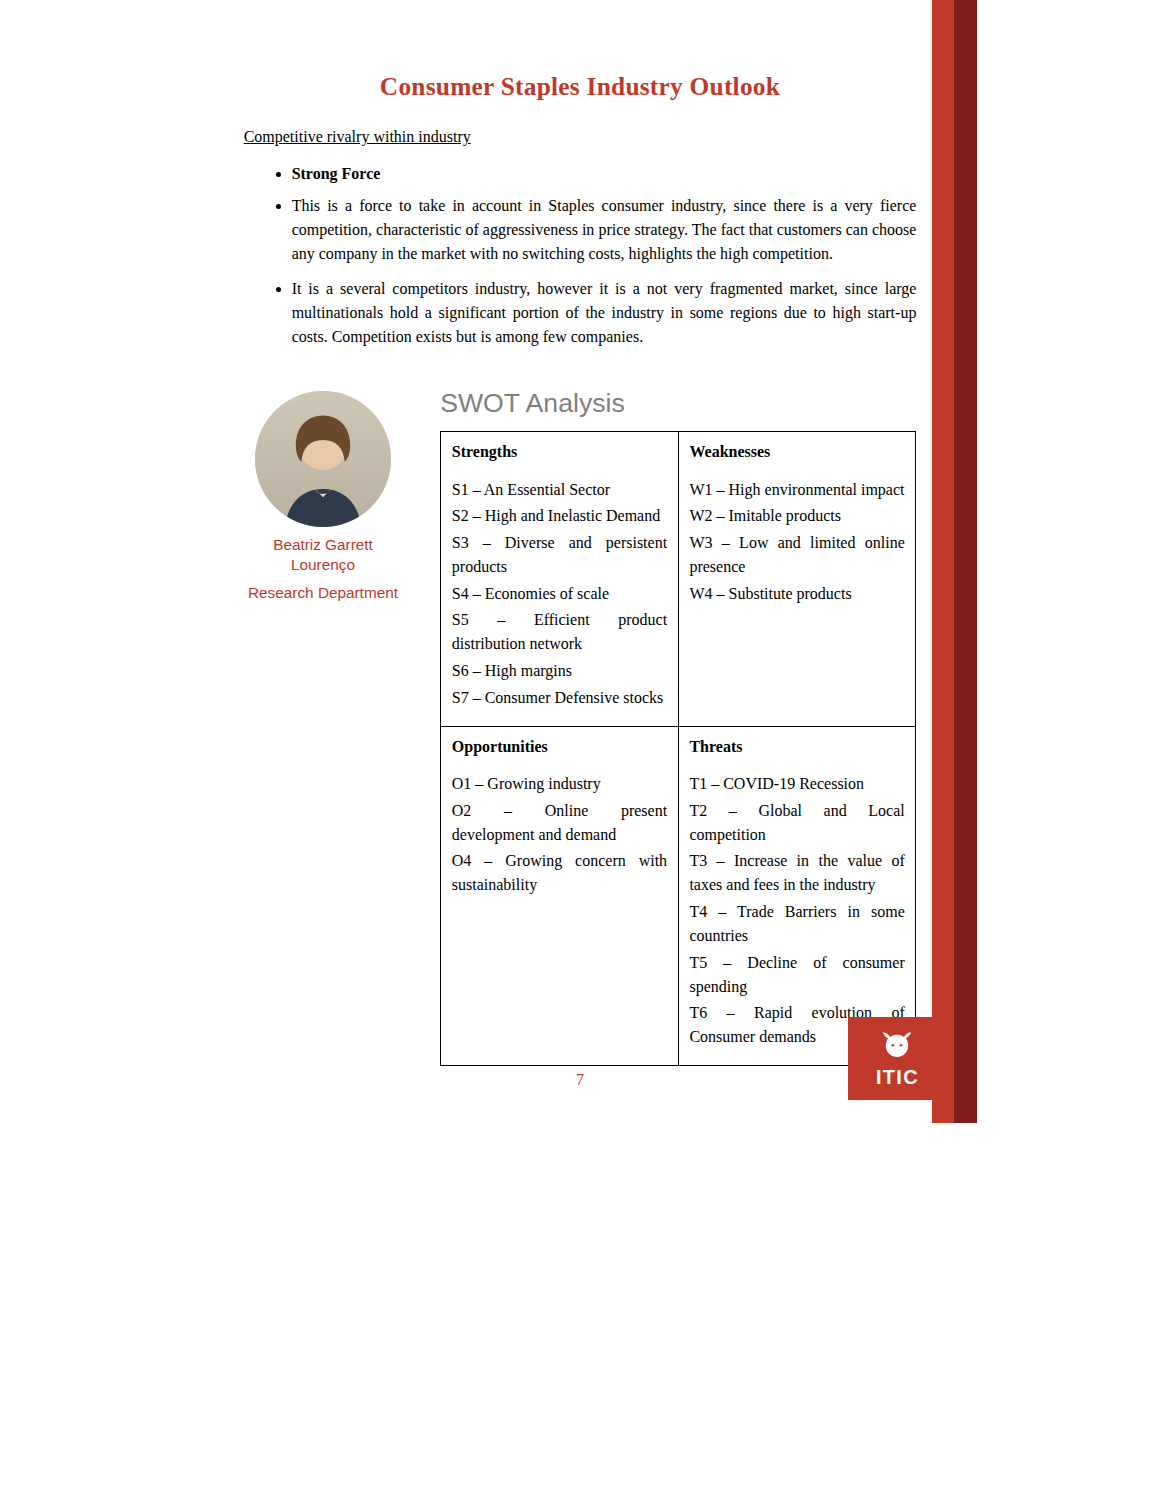Consumer Staples Industry Outlook
Competitive rivalry within industry
Strong Force
This is a force to take in account in Staples consumer industry, since there is a very fierce competition, characteristic of aggressiveness in price strategy. The fact that customers can choose any company in the market with no switching costs, highlights the high competition.
It is a several competitors industry, however it is a not very fragmented market, since large multinationals hold a significant portion of the industry in some regions due to high start-up costs. Competition exists but is among few companies.
Beatriz Garrett
Lourenço
Research Department
SWOT Analysis
| Strengths S1 – An Essential Sector S2 – High and Inelastic Demand S3 – Diverse and persistent products S4 – Economies of scale S5 – Efficient product distribution network S6 – High margins S7 – Consumer Defensive stocks | Weaknesses W1 – High environmental impact W2 – Imitable products W3 – Low and limited online presence W4 – Substitute products |
| Opportunities O1 – Growing industry O2 – Online present development and demand O4 – Growing concern with sustainability | Threats T1 – COVID-19 Recession T2 – Global and Local competition T3 – Increase in the value of taxes and fees in the industry T4 – Trade Barriers in some countries T5 – Decline of consumer spending T6 – Rapid evolution of Consumer demands |
7
ITIC